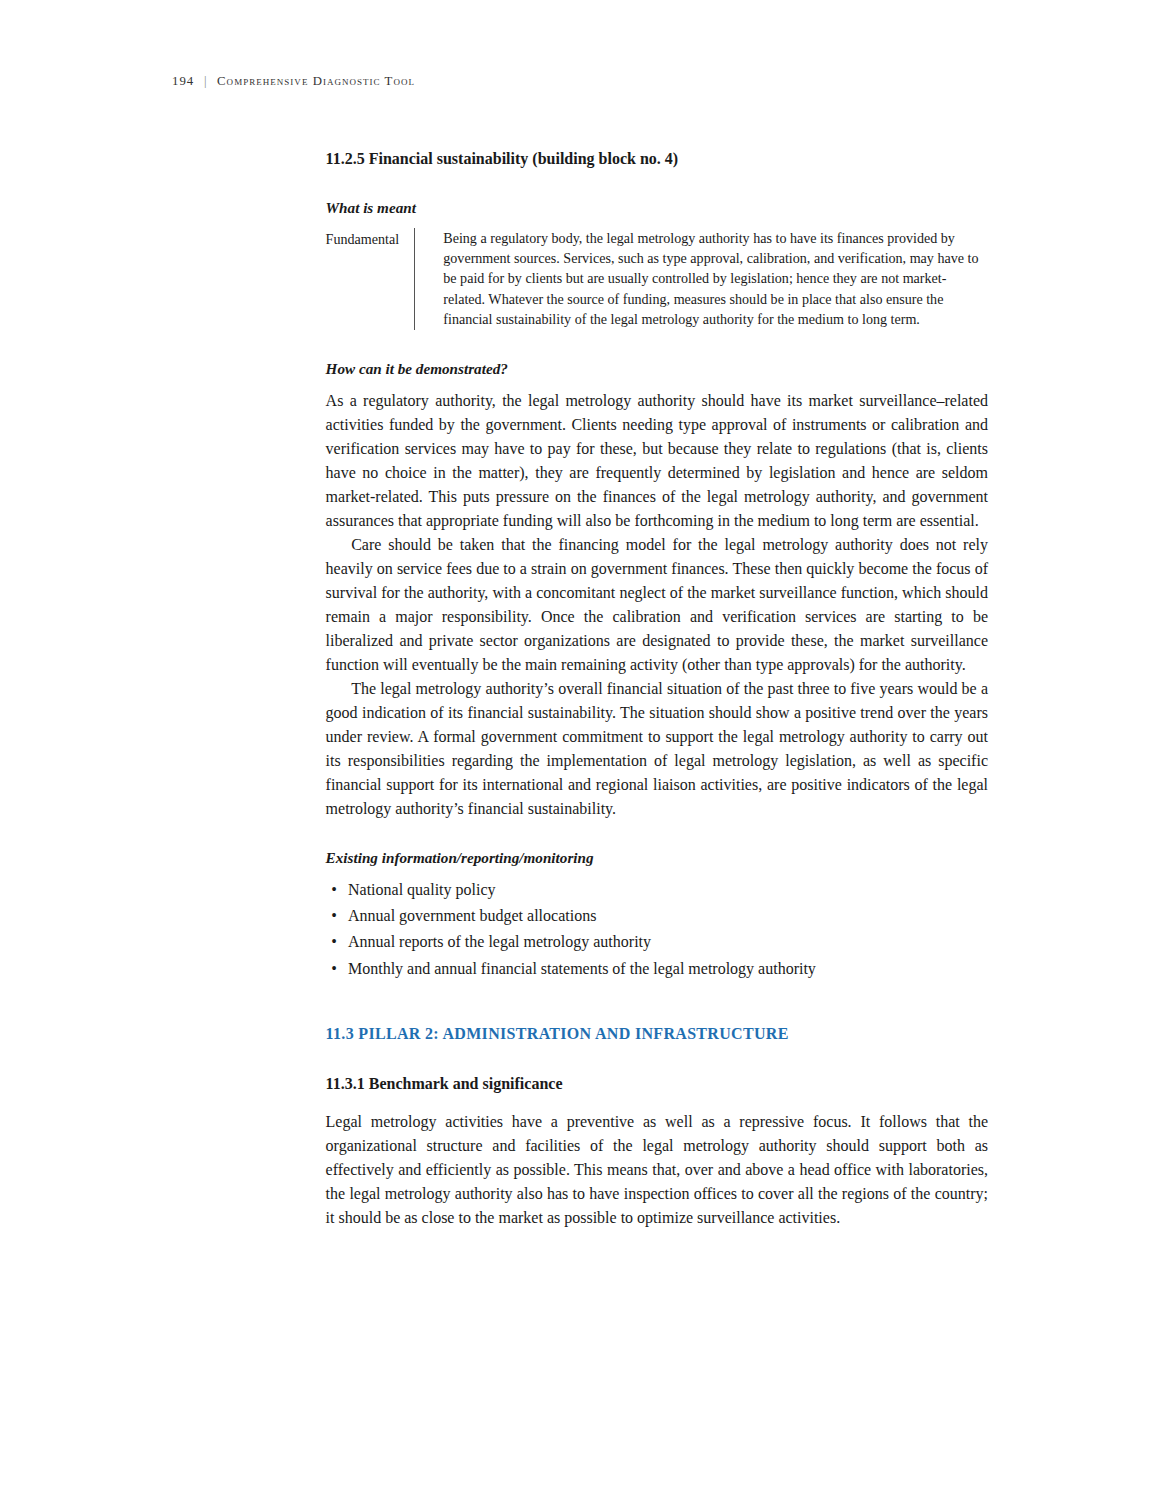194|Comprehensive Diagnostic Tool
11.2.5 Financial sustainability (building block no. 4)
What is meant
Fundamental
Being a regulatory body, the legal metrology authority has to have its finances provided by government sources. Services, such as type approval, calibration, and verification, may have to be paid for by clients but are usually controlled by legislation; hence they are not market-related. Whatever the source of funding, measures should be in place that also ensure the financial sustainability of the legal metrology authority for the medium to long term.
How can it be demonstrated?
As a regulatory authority, the legal metrology authority should have its market surveillance–related activities funded by the government. Clients needing type approval of instruments or calibration and verification services may have to pay for these, but because they relate to regulations (that is, clients have no choice in the matter), they are frequently determined by legislation and hence are seldom market-related. This puts pressure on the finances of the legal metrology authority, and government assurances that appropriate funding will also be forthcoming in the medium to long term are essential.
Care should be taken that the financing model for the legal metrology authority does not rely heavily on service fees due to a strain on government finances. These then quickly become the focus of survival for the authority, with a concomitant neglect of the market surveillance function, which should remain a major responsibility. Once the calibration and verification services are starting to be liberalized and private sector organizations are designated to provide these, the market surveillance function will eventually be the main remaining activity (other than type approvals) for the authority.
The legal metrology authority’s overall financial situation of the past three to five years would be a good indication of its financial sustainability. The situation should show a positive trend over the years under review. A formal government commitment to support the legal metrology authority to carry out its responsibilities regarding the implementation of legal metrology legislation, as well as specific financial support for its international and regional liaison activities, are positive indicators of the legal metrology authority’s financial sustainability.
Existing information/reporting/monitoring
National quality policy
Annual government budget allocations
Annual reports of the legal metrology authority
Monthly and annual financial statements of the legal metrology authority
11.3 PILLAR 2: ADMINISTRATION AND INFRASTRUCTURE
11.3.1 Benchmark and significance
Legal metrology activities have a preventive as well as a repressive focus. It follows that the organizational structure and facilities of the legal metrology authority should support both as effectively and efficiently as possible. This means that, over and above a head office with laboratories, the legal metrology authority also has to have inspection offices to cover all the regions of the country; it should be as close to the market as possible to optimize surveillance activities.